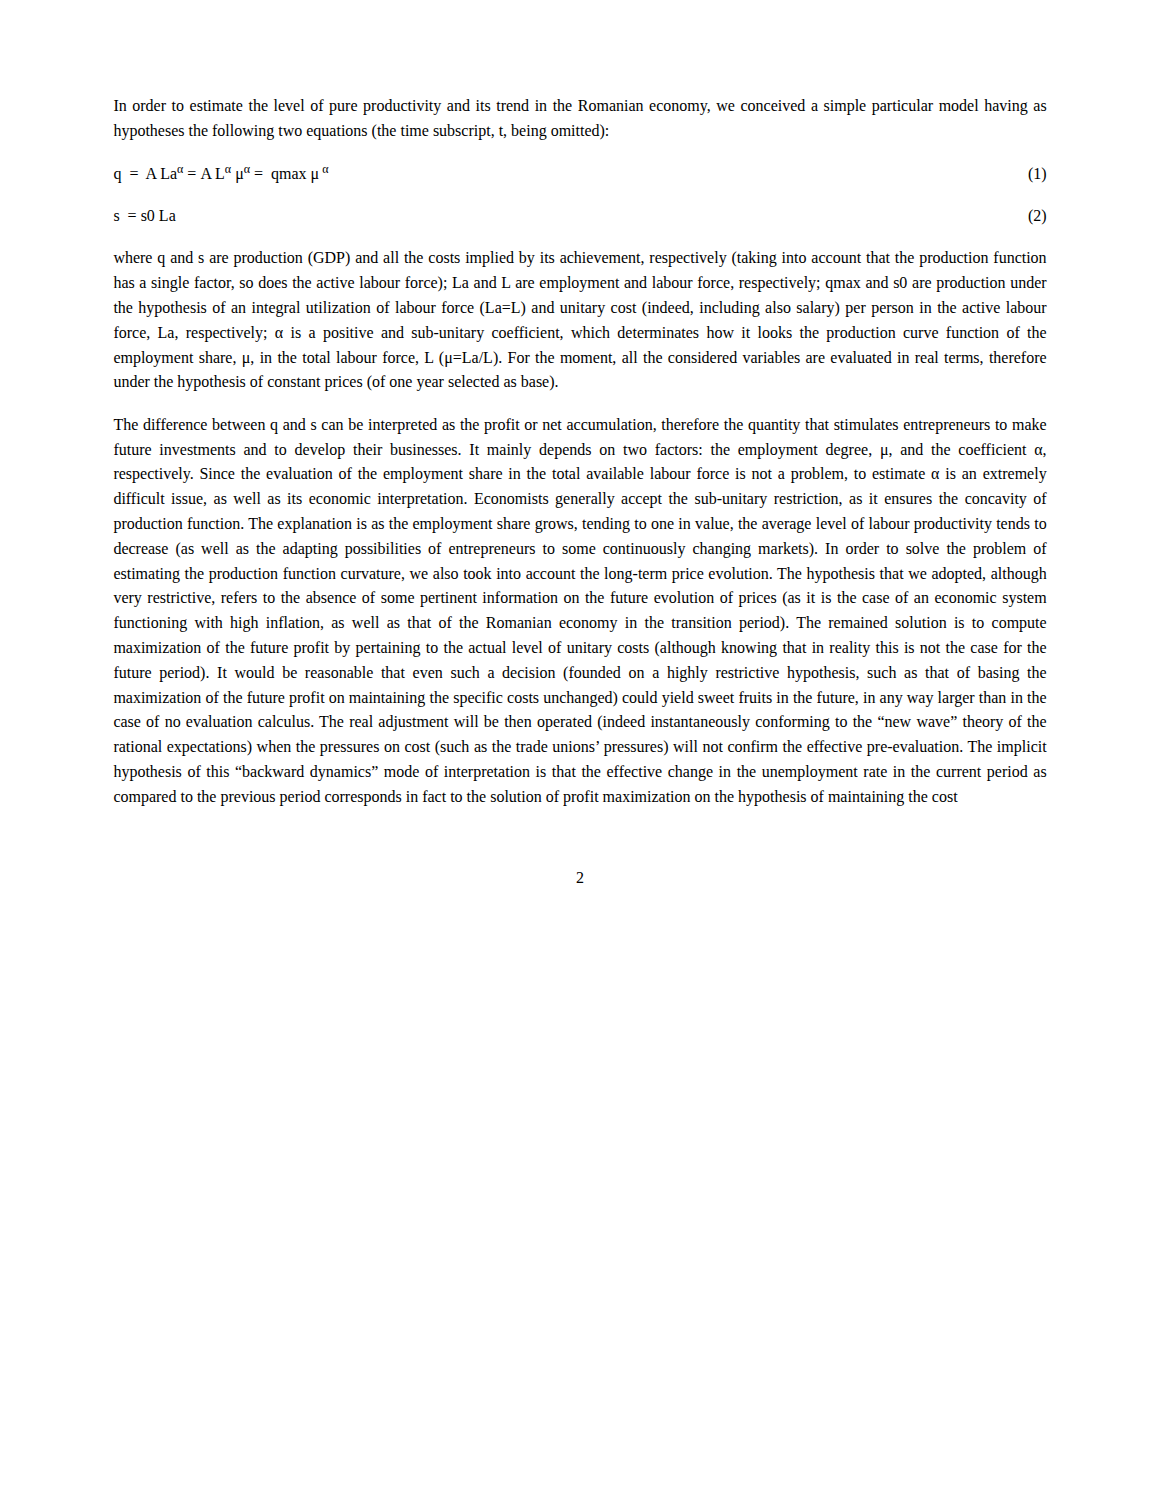In order to estimate the level of pure productivity and its trend in the Romanian economy, we conceived a simple particular model having as hypotheses the following two equations (the time subscript, t, being omitted):
q = A Laα = A Lα μα = qmax μ α(1)
s = s0 La(2)
where q and s are production (GDP) and all the costs implied by its achievement, respectively (taking into account that the production function has a single factor, so does the active labour force); La and L are employment and labour force, respectively; qmax and s0 are production under the hypothesis of an integral utilization of labour force (La=L) and unitary cost (indeed, including also salary) per person in the active labour force, La, respectively; α is a positive and sub-unitary coefficient, which determinates how it looks the production curve function of the employment share, μ, in the total labour force, L (μ=La/L). For the moment, all the considered variables are evaluated in real terms, therefore under the hypothesis of constant prices (of one year selected as base).
The difference between q and s can be interpreted as the profit or net accumulation, therefore the quantity that stimulates entrepreneurs to make future investments and to develop their businesses. It mainly depends on two factors: the employment degree, μ, and the coefficient α, respectively. Since the evaluation of the employment share in the total available labour force is not a problem, to estimate α is an extremely difficult issue, as well as its economic interpretation. Economists generally accept the sub-unitary restriction, as it ensures the concavity of production function. The explanation is as the employment share grows, tending to one in value, the average level of labour productivity tends to decrease (as well as the adapting possibilities of entrepreneurs to some continuously changing markets). In order to solve the problem of estimating the production function curvature, we also took into account the long-term price evolution. The hypothesis that we adopted, although very restrictive, refers to the absence of some pertinent information on the future evolution of prices (as it is the case of an economic system functioning with high inflation, as well as that of the Romanian economy in the transition period). The remained solution is to compute maximization of the future profit by pertaining to the actual level of unitary costs (although knowing that in reality this is not the case for the future period). It would be reasonable that even such a decision (founded on a highly restrictive hypothesis, such as that of basing the maximization of the future profit on maintaining the specific costs unchanged) could yield sweet fruits in the future, in any way larger than in the case of no evaluation calculus. The real adjustment will be then operated (indeed instantaneously conforming to the “new wave” theory of the rational expectations) when the pressures on cost (such as the trade unions’ pressures) will not confirm the effective pre-evaluation. The implicit hypothesis of this “backward dynamics” mode of interpretation is that the effective change in the unemployment rate in the current period as compared to the previous period corresponds in fact to the solution of profit maximization on the hypothesis of maintaining the cost
2